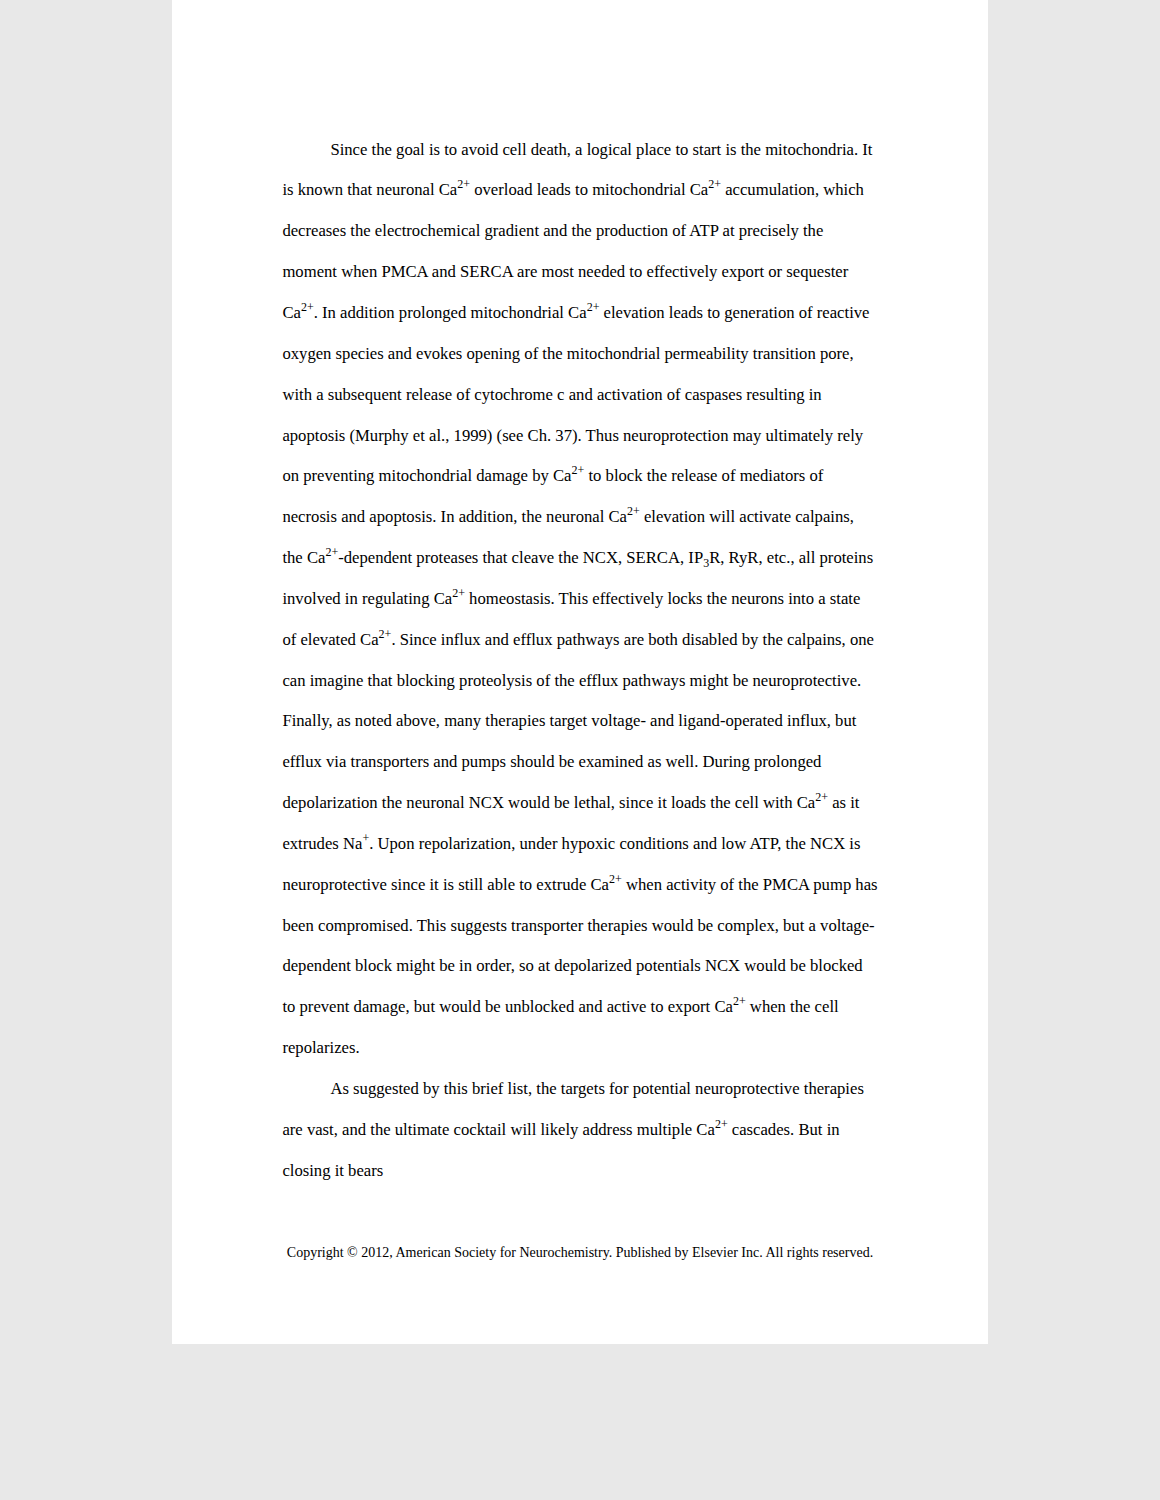Since the goal is to avoid cell death, a logical place to start is the mitochondria. It is known that neuronal Ca2+ overload leads to mitochondrial Ca2+ accumulation, which decreases the electrochemical gradient and the production of ATP at precisely the moment when PMCA and SERCA are most needed to effectively export or sequester Ca2+. In addition prolonged mitochondrial Ca2+ elevation leads to generation of reactive oxygen species and evokes opening of the mitochondrial permeability transition pore, with a subsequent release of cytochrome c and activation of caspases resulting in apoptosis (Murphy et al., 1999) (see Ch. 37). Thus neuroprotection may ultimately rely on preventing mitochondrial damage by Ca2+ to block the release of mediators of necrosis and apoptosis. In addition, the neuronal Ca2+ elevation will activate calpains, the Ca2+-dependent proteases that cleave the NCX, SERCA, IP3R, RyR, etc., all proteins involved in regulating Ca2+ homeostasis. This effectively locks the neurons into a state of elevated Ca2+. Since influx and efflux pathways are both disabled by the calpains, one can imagine that blocking proteolysis of the efflux pathways might be neuroprotective. Finally, as noted above, many therapies target voltage- and ligand-operated influx, but efflux via transporters and pumps should be examined as well. During prolonged depolarization the neuronal NCX would be lethal, since it loads the cell with Ca2+ as it extrudes Na+. Upon repolarization, under hypoxic conditions and low ATP, the NCX is neuroprotective since it is still able to extrude Ca2+ when activity of the PMCA pump has been compromised. This suggests transporter therapies would be complex, but a voltage-dependent block might be in order, so at depolarized potentials NCX would be blocked to prevent damage, but would be unblocked and active to export Ca2+ when the cell repolarizes.
As suggested by this brief list, the targets for potential neuroprotective therapies are vast, and the ultimate cocktail will likely address multiple Ca2+ cascades. But in closing it bears
Copyright © 2012, American Society for Neurochemistry. Published by Elsevier Inc. All rights reserved.